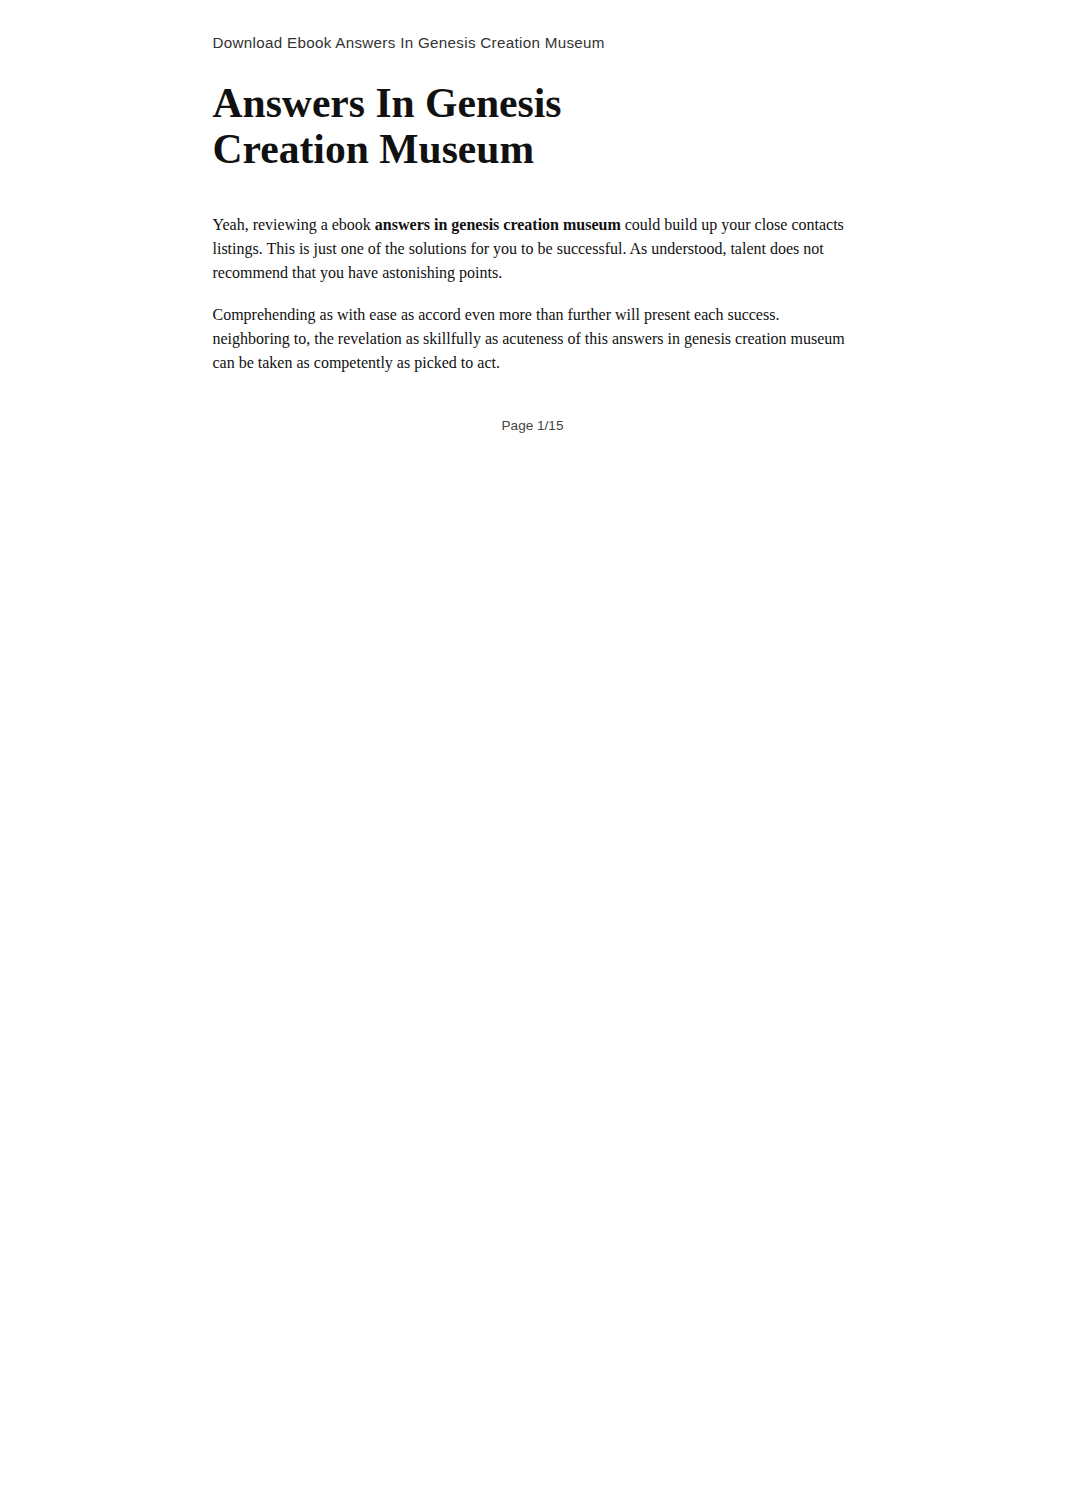Download Ebook Answers In Genesis Creation Museum
Answers In Genesis Creation Museum
Yeah, reviewing a ebook answers in genesis creation museum could build up your close contacts listings. This is just one of the solutions for you to be successful. As understood, talent does not recommend that you have astonishing points.
Comprehending as with ease as accord even more than further will present each success. neighboring to, the revelation as skillfully as acuteness of this answers in genesis creation museum can be taken as competently as picked to act.
Page 1/15